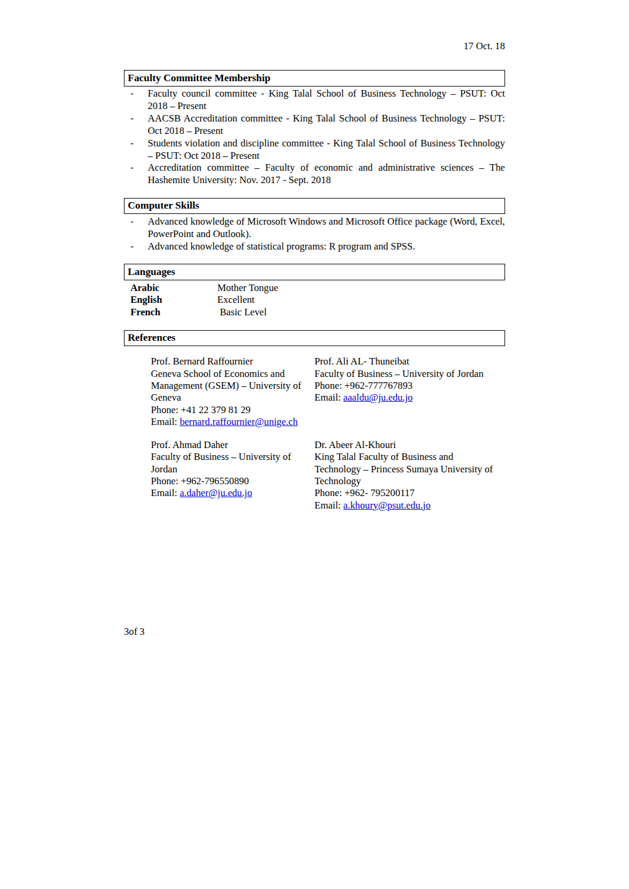17 Oct. 18
Faculty Committee Membership
Faculty council committee - King Talal School of Business Technology – PSUT: Oct 2018 – Present
AACSB Accreditation committee - King Talal School of Business Technology – PSUT: Oct 2018 – Present
Students violation and discipline committee - King Talal School of Business Technology – PSUT: Oct 2018 – Present
Accreditation committee – Faculty of economic and administrative sciences – The Hashemite University: Nov. 2017 - Sept. 2018
Computer Skills
Advanced knowledge of Microsoft Windows and Microsoft Office package (Word, Excel, PowerPoint and Outlook).
Advanced knowledge of statistical programs: R program and SPSS.
Languages
| Arabic | Mother Tongue |
| English | Excellent |
| French | Basic Level |
References
| Prof. Bernard Raffournier Geneva School of Economics and Management (GSEM) – University of Geneva Phone: +41 22 379 81 29 Email: bernard.raffournier@unige.ch | Prof. Ali AL- Thuneibat Faculty of Business – University of Jordan Phone: +962-777767893 Email: aaaldu@ju.edu.jo |
| Prof. Ahmad Daher Faculty of Business – University of Jordan Phone: +962-796550890 Email: a.daher@ju.edu.jo | Dr. Abeer Al-Khouri King Talal Faculty of Business and Technology – Princess Sumaya University of Technology Phone: +962- 795200117 Email: a.khoury@psut.edu.jo |
3of 3